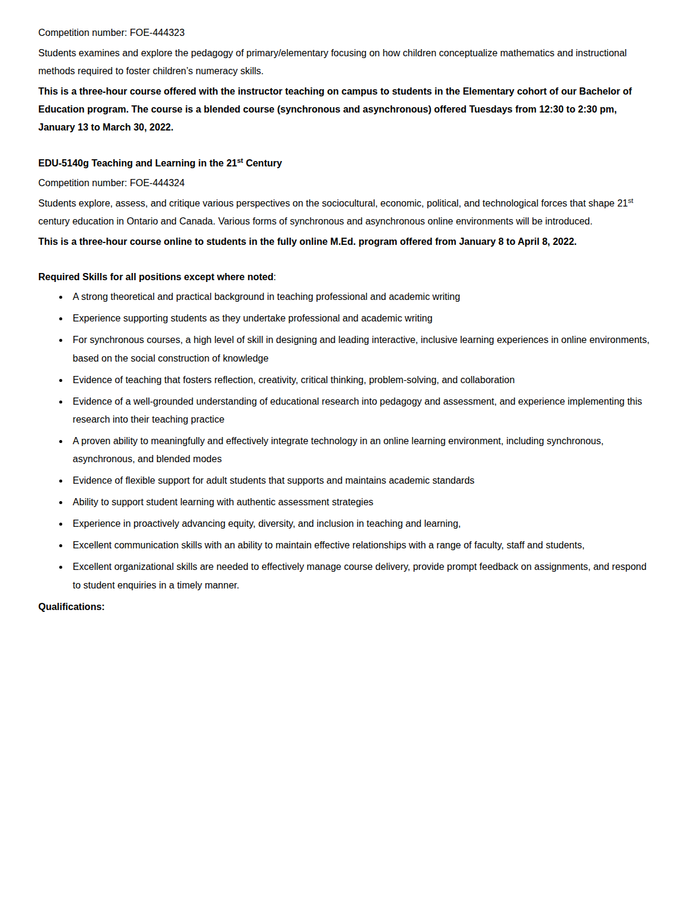Competition number: FOE-444323
Students examines and explore the pedagogy of primary/elementary focusing on how children conceptualize mathematics and instructional methods required to foster children’s numeracy skills.
This is a three-hour course offered with the instructor teaching on campus to students in the Elementary cohort of our Bachelor of Education program. The course is a blended course (synchronous and asynchronous) offered Tuesdays from 12:30 to 2:30 pm, January 13 to March 30, 2022.
EDU-5140g Teaching and Learning in the 21st Century
Competition number: FOE-444324
Students explore, assess, and critique various perspectives on the sociocultural, economic, political, and technological forces that shape 21st century education in Ontario and Canada. Various forms of synchronous and asynchronous online environments will be introduced.
This is a three-hour course online to students in the fully online M.Ed. program offered from January 8 to April 8, 2022.
Required Skills for all positions except where noted:
A strong theoretical and practical background in teaching professional and academic writing
Experience supporting students as they undertake professional and academic writing
For synchronous courses, a high level of skill in designing and leading interactive, inclusive learning experiences in online environments, based on the social construction of knowledge
Evidence of teaching that fosters reflection, creativity, critical thinking, problem-solving, and collaboration
Evidence of a well-grounded understanding of educational research into pedagogy and assessment, and experience implementing this research into their teaching practice
A proven ability to meaningfully and effectively integrate technology in an online learning environment, including synchronous, asynchronous, and blended modes
Evidence of flexible support for adult students that supports and maintains academic standards
Ability to support student learning with authentic assessment strategies
Experience in proactively advancing equity, diversity, and inclusion in teaching and learning,
Excellent communication skills with an ability to maintain effective relationships with a range of faculty, staff and students,
Excellent organizational skills are needed to effectively manage course delivery, provide prompt feedback on assignments, and respond to student enquiries in a timely manner.
Qualifications: